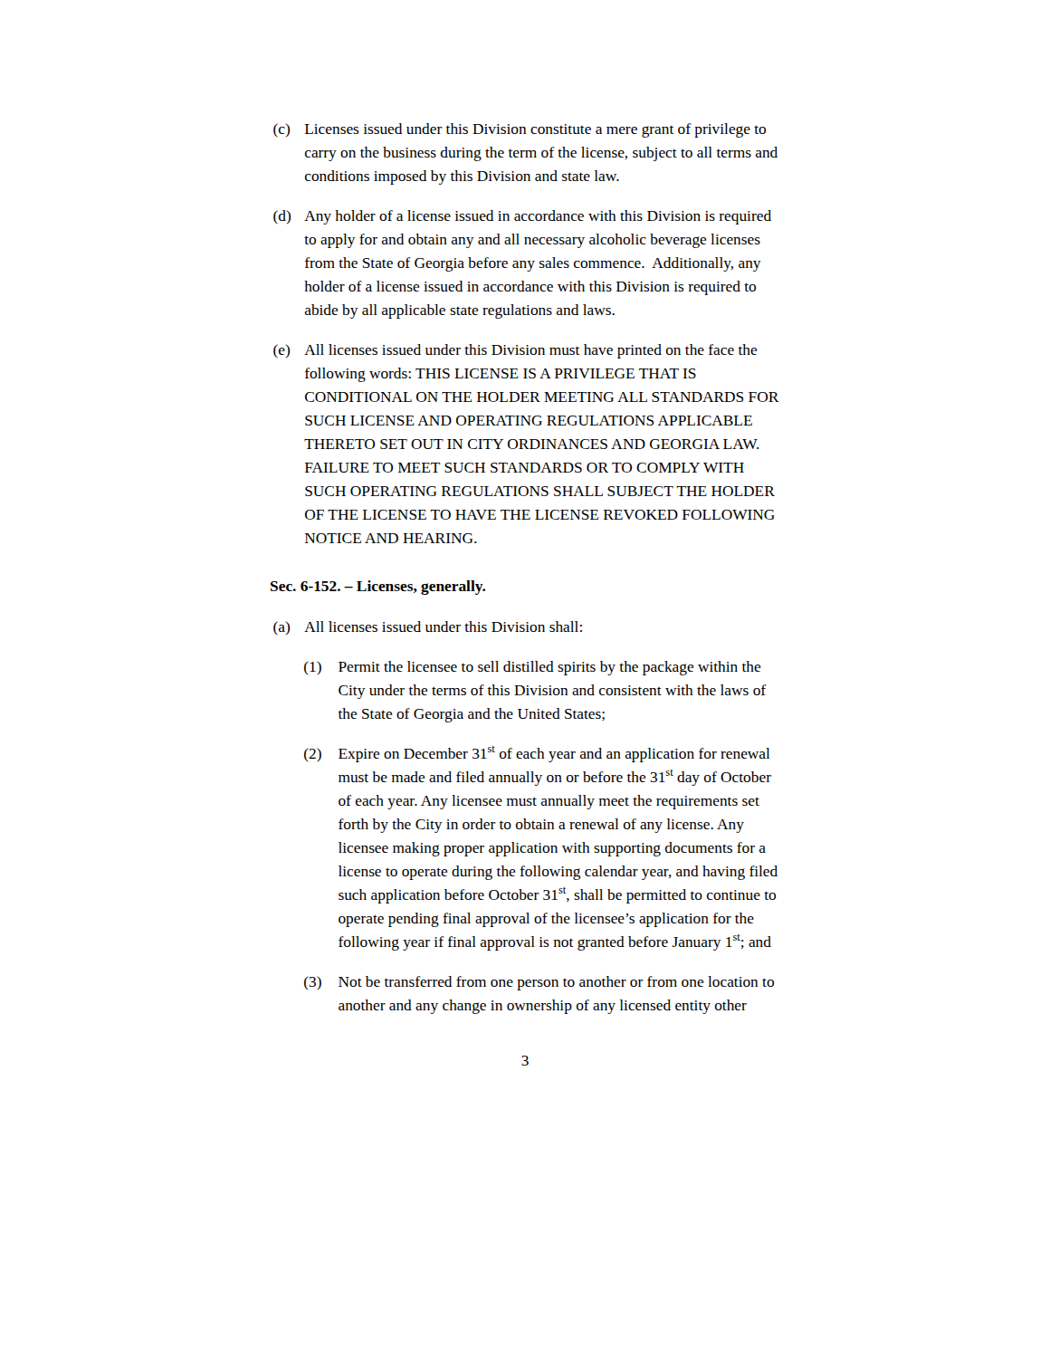(c) Licenses issued under this Division constitute a mere grant of privilege to carry on the business during the term of the license, subject to all terms and conditions imposed by this Division and state law.
(d) Any holder of a license issued in accordance with this Division is required to apply for and obtain any and all necessary alcoholic beverage licenses from the State of Georgia before any sales commence. Additionally, any holder of a license issued in accordance with this Division is required to abide by all applicable state regulations and laws.
(e) All licenses issued under this Division must have printed on the face the following words: This license is a privilege that is conditional on the holder meeting all standards for such license and operating regulations applicable thereto set out in City ordinances and Georgia law. Failure to meet such standards or to comply with such operating regulations shall subject the holder of the license to have the license revoked following notice and hearing.
Sec. 6-152. – Licenses, generally.
(a) All licenses issued under this Division shall:
(1) Permit the licensee to sell distilled spirits by the package within the City under the terms of this Division and consistent with the laws of the State of Georgia and the United States;
(2) Expire on December 31st of each year and an application for renewal must be made and filed annually on or before the 31st day of October of each year. Any licensee must annually meet the requirements set forth by the City in order to obtain a renewal of any license. Any licensee making proper application with supporting documents for a license to operate during the following calendar year, and having filed such application before October 31st, shall be permitted to continue to operate pending final approval of the licensee’s application for the following year if final approval is not granted before January 1st; and
(3) Not be transferred from one person to another or from one location to another and any change in ownership of any licensed entity other
3